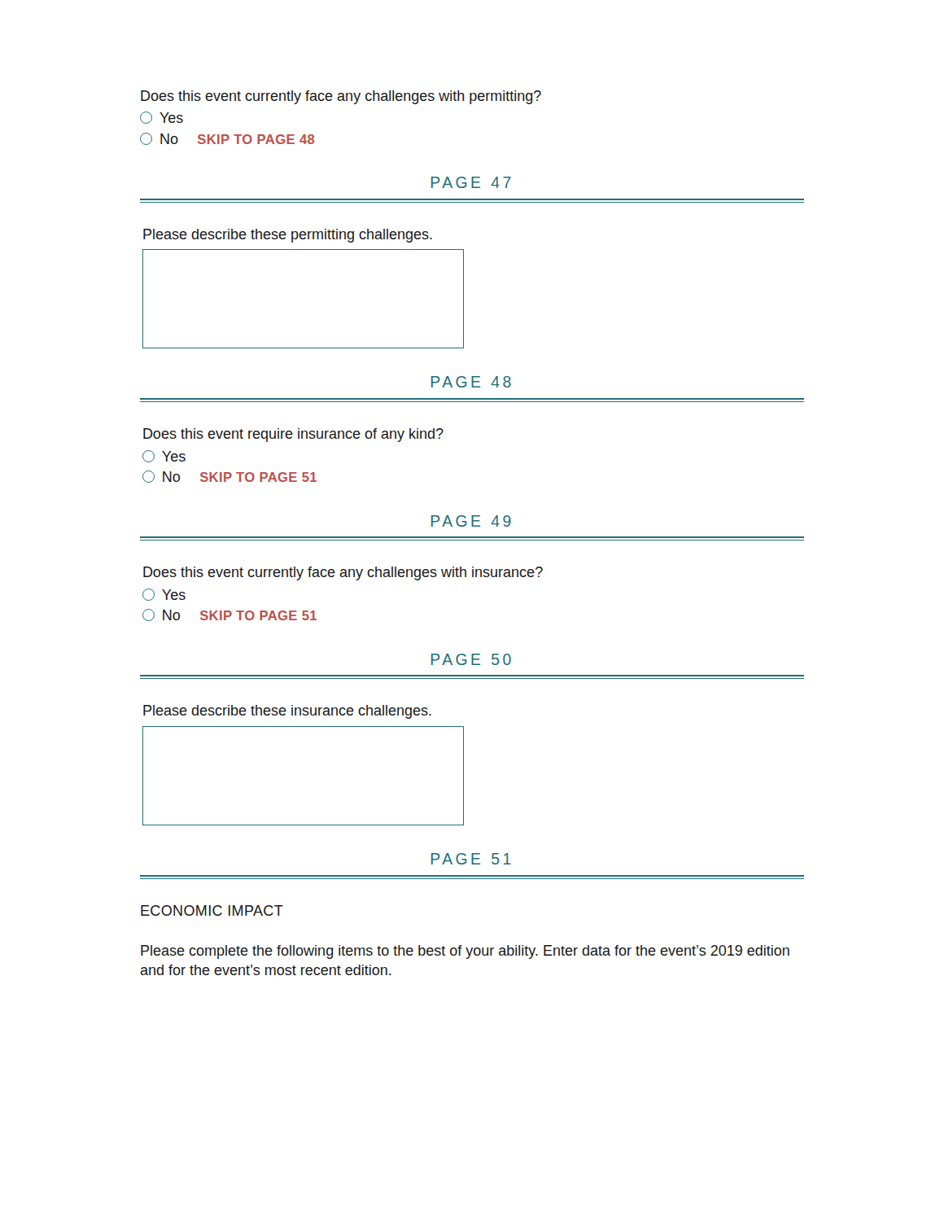Does this event currently face any challenges with permitting?
Yes
NoSKIP TO PAGE 48
PAGE 47
Please describe these permitting challenges.
PAGE 48
Does this event require insurance of any kind?
Yes
NoSKIP TO PAGE 51
PAGE 49
Does this event currently face any challenges with insurance?
Yes
NoSKIP TO PAGE 51
PAGE 50
Please describe these insurance challenges.
PAGE 51
ECONOMIC IMPACT
Please complete the following items to the best of your ability. Enter data for the event’s 2019 edition and for the event’s most recent edition.